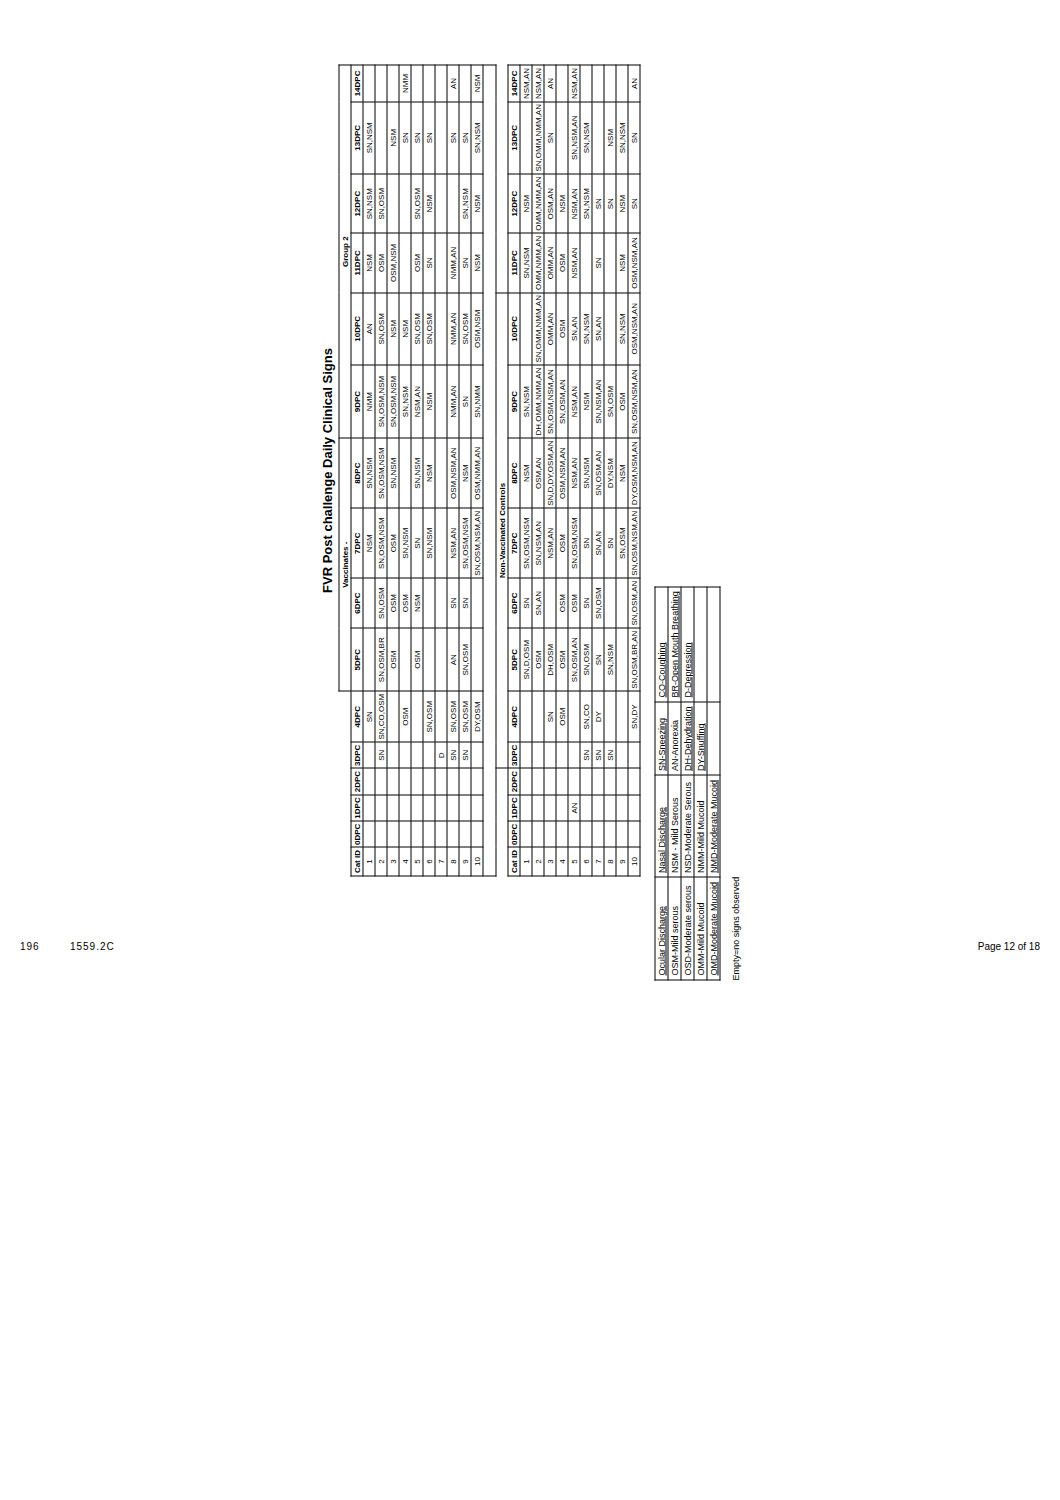FVR Post challenge Daily Clinical Signs
| | Vaccinates - | Group 2 |
| Cat ID | 0DPC | 1DPC | 2DPC | 3DPC | 4DPC | 5DPC | 6DPC | 7DPC | 8DPC | 9DPC | 10DPC | 11DPC | 12DPC | 13DPC | 14DPC |
| 1 | | | | | SN | | | NSM | SN,NSM | NMM | AN | NSM | SN,NSM | SN,NSM | |
| 2 | | | | SN | SN,CO,OSM | SN,OSM,BR | SN,OSM | SN,OSM,NSM | SN,OSM,NSM | SN,OSM,NSM | SN,OSM | OSM | SN,OSM | | |
| 3 | | | | | | OSM | OSM | OSM | SN,NSM | SN,OSM,NSM | NSM | OSM,NSM | | NSM | |
| 4 | | | | | OSM | | OSM | SN,NSM | | SN,NSM | NSM | | | SN | NMM |
| 5 | | | | | | OSM | NSM | SN | SN,NSM | NSM,AN | SN,OSM | OSM | SN,OSM | SN | |
| 6 | | | | | SN,OSM | | | SN,NSM | NSM | NSM | SN,OSM | SN | NSM | SN | |
| 7 | | | | D | | | | | | | | | | | |
| 8 | | | | SN | SN,OSM | AN | SN | NSM,AN | OSM,NSM,AN | NMM,AN | NMM,AN | NMM,AN | | SN | AN |
| 9 | | | | SN | SN,OSM | SN,OSM | SN | SN,OSM,NSM | NSM | SN | SN,OSM | SN | SN,NSM | SN | |
| 10 | | | | | DY,OSM | | | SN,OSM,NSM,AN | OSM,NMM,AN | SN,NMM | OSM,NSM | NSM | NSM | SN,NSM | NSM |
| | Non-Vaccinated Controls | |
| Cat ID | 0DPC | 1DPC | 2DPC | 3DPC | 4DPC | 5DPC | 6DPC | 7DPC | 8DPC | 9DPC | 10DPC | 11DPC | 12DPC | 13DPC | 14DPC |
| 1 | | | | | | SN,D,OSM | SN | SN,OSM,NSM | NSM | SN,NSM | | SN,NSM | NSM | | NSM,AN |
| 2 | | | | | | OSM | SN,AN | SN,NSM,AN | OSM,AN | DH,OMM,NMM,AN | SN,OMM,NMM,AN | OMM,NMM,AN | OMM,NMM,AN | SN,OMM,NMM,AN | NSM,AN |
| 3 | | | | | SN | DH,OSM | | NSM,AN | SN,D,DY,OSM,AN | SN,OSM,NSM,AN | OMM,AN | OMM,AN | OSM,AN | SN | AN |
| 4 | | | | | OSM | OSM | OSM | OSM | OSM,NSM,AN | SN,OSM,AN | OSM | OSM | NSM | | |
| 5 | | AN | | | | SN,OSM,AN | OSM | SN,OSM,NSM | NSM,AN | NSM,AN | SN,AN | NSM,AN | NSM,AN | SN,NSM,AN | NSM,AN |
| 6 | | | | SN | SN,CO | SN,OSM | SN | SN | SN,NSM | NSM | SN,NSM | | SN,NSM | SN,NSM | |
| 7 | | | | SN | DY | SN | SN,OSM | SN,AN | SN,OSM,AN | SN,NSM,AN | SN,AN | SN | SN | | |
| 8 | | | | SN | | SN,NSM | | SN | DY,NSM | SN,OSM | | | SN | NSM | |
| 9 | | | | | | | | SN,OSM | NSM | OSM | SN,NSM | NSM | NSM | SN,NSM | |
| 10 | | | | | SN,DY | SN,OSM,BR,AN | SN,OSM,AN | SN,OSM,NSM,AN | DY,OSM,NSM,AN | SN,OSM,NSM,AN | OSM,NSM,AN | OSM,NSM,AN | SN | SN | AN |
| Ocular Discharge | Nasal Discharge | SN-Sneezing | CO-Coughing |
| OSM-Mild serous | NSM - Mild Serous | AN-Anorexia | BR-Open Mouth Breathing |
| OSD-Moderate serous | NSD-Moderate Serous | DH-Dehydration | D-Depression |
| OMM-Mild Mucoid | NMM-Mild Mucoid | DY-Snuffing | |
| OMD-Moderate Mucoid | NMD-Moderate Mucoid | | |
Empty=no signs observed
196 1559.2C
Page 12 of 18